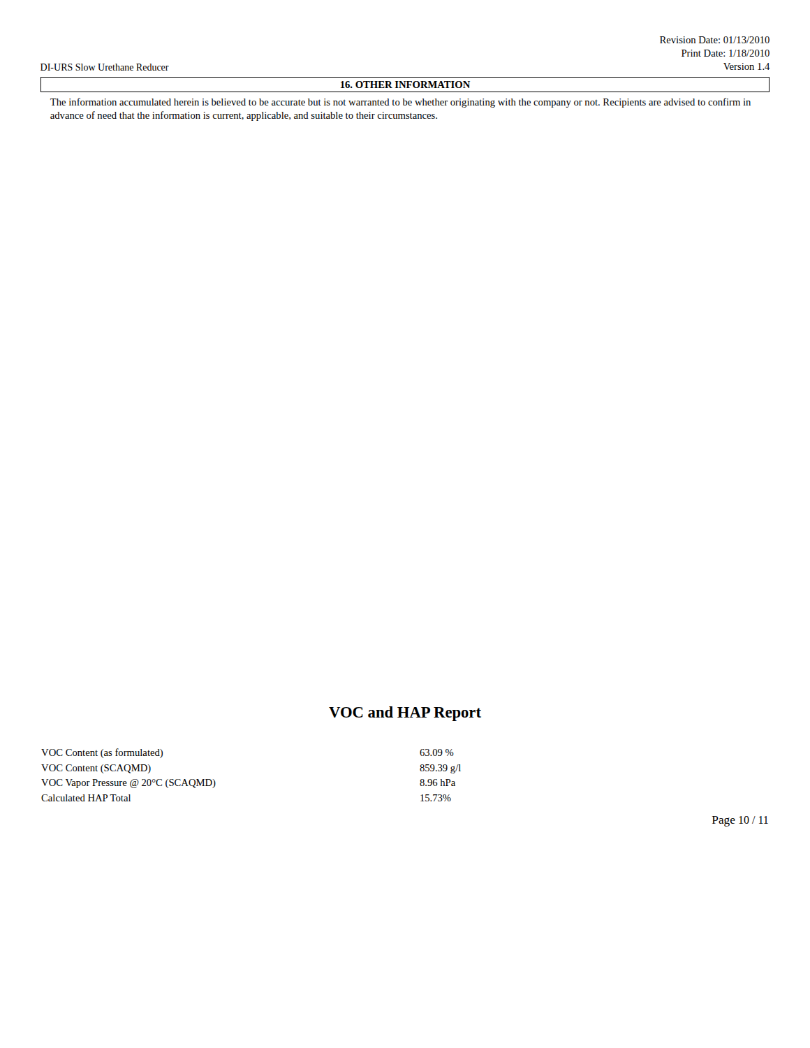Revision Date: 01/13/2010
Print Date: 1/18/2010
Version 1.4
DI-URS Slow Urethane Reducer
16. OTHER INFORMATION
The information accumulated herein is believed to be accurate but is not warranted to be whether originating with the company or not. Recipients are advised to confirm in advance of need that the information is current, applicable, and suitable to their circumstances.
VOC and HAP Report
| VOC Content (as formulated) | 63.09 % |
| VOC Content (SCAQMD) | 859.39 g/l |
| VOC Vapor Pressure @ 20°C (SCAQMD) | 8.96 hPa |
| Calculated HAP Total | 15.73% |
Page 10 / 11